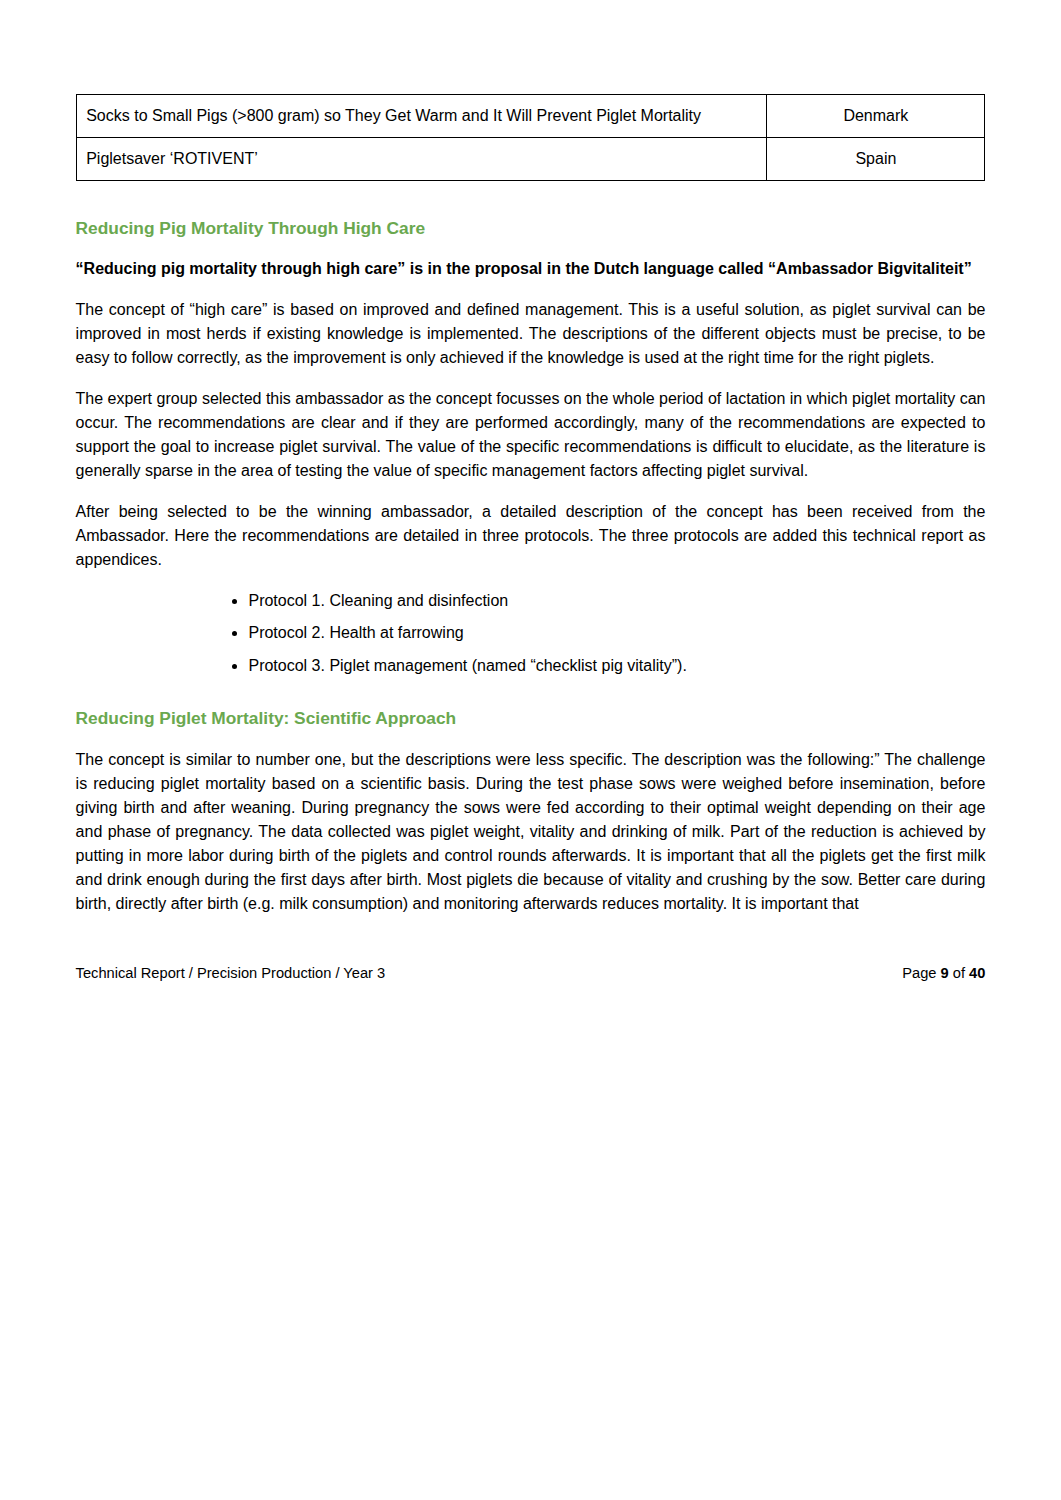| Socks to Small Pigs (>800 gram) so They Get Warm and It Will Prevent Piglet Mortality | Denmark |
| Pigletsaver ‘ROTIVENT’ | Spain |
Reducing Pig Mortality Through High Care
“Reducing pig mortality through high care” is in the proposal in the Dutch language called “Ambassador Bigvitaliteit”
The concept of “high care” is based on improved and defined management. This is a useful solution, as piglet survival can be improved in most herds if existing knowledge is implemented. The descriptions of the different objects must be precise, to be easy to follow correctly, as the improvement is only achieved if the knowledge is used at the right time for the right piglets.
The expert group selected this ambassador as the concept focusses on the whole period of lactation in which piglet mortality can occur. The recommendations are clear and if they are performed accordingly, many of the recommendations are expected to support the goal to increase piglet survival. The value of the specific recommendations is difficult to elucidate, as the literature is generally sparse in the area of testing the value of specific management factors affecting piglet survival.
After being selected to be the winning ambassador, a detailed description of the concept has been received from the Ambassador. Here the recommendations are detailed in three protocols. The three protocols are added this technical report as appendices.
Protocol 1. Cleaning and disinfection
Protocol 2. Health at farrowing
Protocol 3. Piglet management (named “checklist pig vitality”).
Reducing Piglet Mortality: Scientific Approach
The concept is similar to number one, but the descriptions were less specific. The description was the following:” The challenge is reducing piglet mortality based on a scientific basis. During the test phase sows were weighed before insemination, before giving birth and after weaning. During pregnancy the sows were fed according to their optimal weight depending on their age and phase of pregnancy. The data collected was piglet weight, vitality and drinking of milk. Part of the reduction is achieved by putting in more labor during birth of the piglets and control rounds afterwards. It is important that all the piglets get the first milk and drink enough during the first days after birth. Most piglets die because of vitality and crushing by the sow. Better care during birth, directly after birth (e.g. milk consumption) and monitoring afterwards reduces mortality. It is important that
Technical Report / Precision Production / Year 3
Page 9 of 40